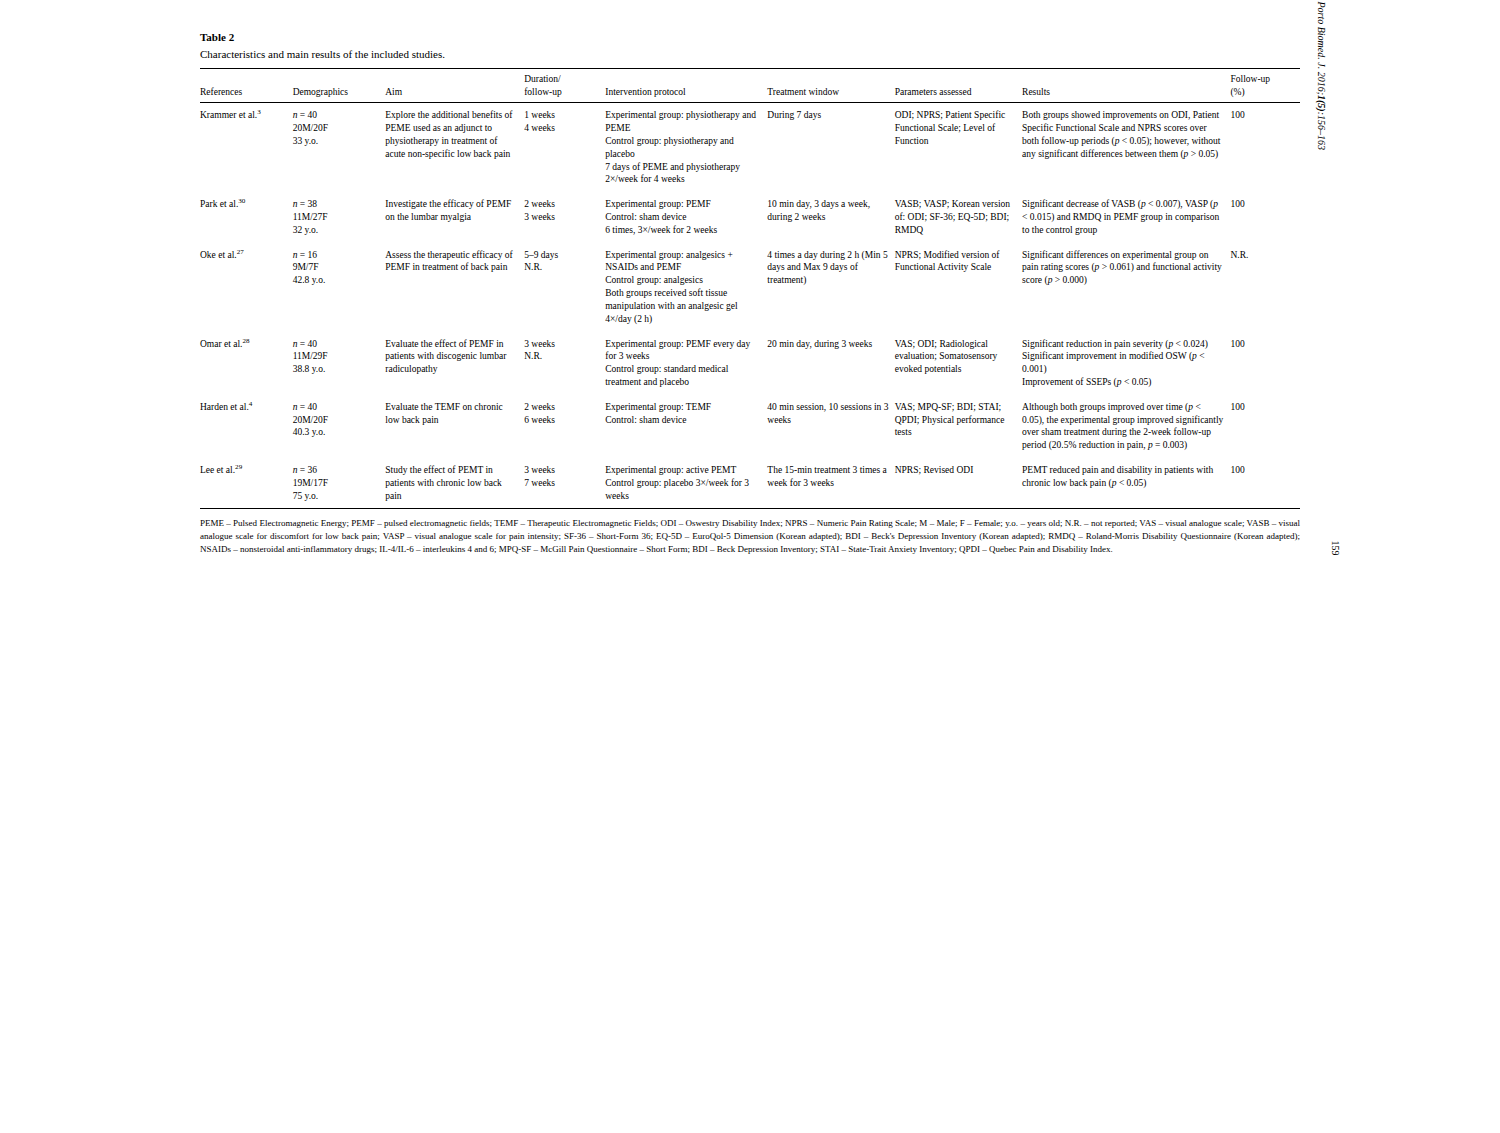R. Andrade et al. / Porto Biomed. J. 2016;1(5):156–163
159
Table 2
Characteristics and main results of the included studies.
| References | Demographics | Aim | Duration/ follow-up | Intervention protocol | Treatment window | Parameters assessed | Results | Follow-up (%) |
| --- | --- | --- | --- | --- | --- | --- | --- | --- |
| Krammer et al. 3 | n = 40 20M/20F 33 y.o. | Explore the additional benefits of PEME used as an adjunct to physiotherapy in treatment of acute non-specific low back pain | 1 weeks 4 weeks | Experimental group: physiotherapy and PEME Control group: physiotherapy and placebo 7 days of PEME and physiotherapy 2×/week for 4 weeks | During 7 days | ODI; NPRS; Patient Specific Functional Scale; Level of Function | Both groups showed improvements on ODI, Patient Specific Functional Scale and NPRS scores over both follow-up periods ( p < 0.05); however, without any significant differences between them ( p > 0.05) | 100 |
| Park et al. 30 | n = 38 11M/27F 32 y.o. | Investigate the efficacy of PEMF on the lumbar myalgia | 2 weeks 3 weeks | Experimental group: PEMF Control: sham device 6 times, 3×/week for 2 weeks | 10 min day, 3 days a week, during 2 weeks | VASB; VASP; Korean version of: ODI; SF-36; EQ-5D; BDI; RMDQ | Significant decrease of VASB ( p < 0.007), VASP ( p < 0.015) and RMDQ in PEMF group in comparison to the control group | 100 |
| Oke et al. 27 | n = 16 9M/7F 42.8 y.o. | Assess the therapeutic efficacy of PEMF in treatment of back pain | 5–9 days N.R. | Experimental group: analgesics + NSAIDs and PEMF Control group: analgesics Both groups received soft tissue manipulation with an analgesic gel 4×/day (2 h) | 4 times a day during 2 h (Min 5 days and Max 9 days of treatment) | NPRS; Modified version of Functional Activity Scale | Significant differences on experimental group on pain rating scores ( p > 0.061) and functional activity score ( p > 0.000) | N.R. |
| Omar et al. 28 | n = 40 11M/29F 38.8 y.o. | Evaluate the effect of PEMF in patients with discogenic lumbar radiculopathy | 3 weeks N.R. | Experimental group: PEMF every day for 3 weeks Control group: standard medical treatment and placebo | 20 min day, during 3 weeks | VAS; ODI; Radiological evaluation; Somatosensory evoked potentials | Significant reduction in pain severity ( p < 0.024) Significant improvement in modified OSW ( p < 0.001) Improvement of SSEPs ( p < 0.05) | 100 |
| Harden et al. 4 | n = 40 20M/20F 40.3 y.o. | Evaluate the TEMF on chronic low back pain | 2 weeks 6 weeks | Experimental group: TEMF Control: sham device | 40 min session, 10 sessions in 3 weeks | VAS; MPQ-SF; BDI; STAI; QPDI; Physical performance tests | Although both groups improved over time ( p < 0.05), the experimental group improved significantly over sham treatment during the 2-week follow-up period (20.5% reduction in pain, p = 0.003) | 100 |
| Lee et al. 29 | n = 36 19M/17F 75 y.o. | Study the effect of PEMT in patients with chronic low back pain | 3 weeks 7 weeks | Experimental group: active PEMT Control group: placebo 3×/week for 3 weeks | The 15-min treatment 3 times a week for 3 weeks | NPRS; Revised ODI | PEMT reduced pain and disability in patients with chronic low back pain ( p < 0.05) | 100 |
PEME – Pulsed Electromagnetic Energy; PEMF – pulsed electromagnetic fields; TEMF – Therapeutic Electromagnetic Fields; ODI – Oswestry Disability Index; NPRS – Numeric Pain Rating Scale; M – Male; F – Female; y.o. – years old; N.R. – not reported; VAS – visual analogue scale; VASB – visual analogue scale for discomfort for low back pain; VASP – visual analogue scale for pain intensity; SF-36 – Short-Form 36; EQ-5D – EuroQol-5 Dimension (Korean adapted); BDI – Beck's Depression Inventory (Korean adapted); RMDQ – Roland-Morris Disability Questionnaire (Korean adapted); NSAIDs – nonsteroidal anti-inflammatory drugs; IL-4/IL-6 – interleukins 4 and 6; MPQ-SF – McGill Pain Questionnaire – Short Form; BDI – Beck Depression Inventory; STAI – State-Trait Anxiety Inventory; QPDI – Quebec Pain and Disability Index.